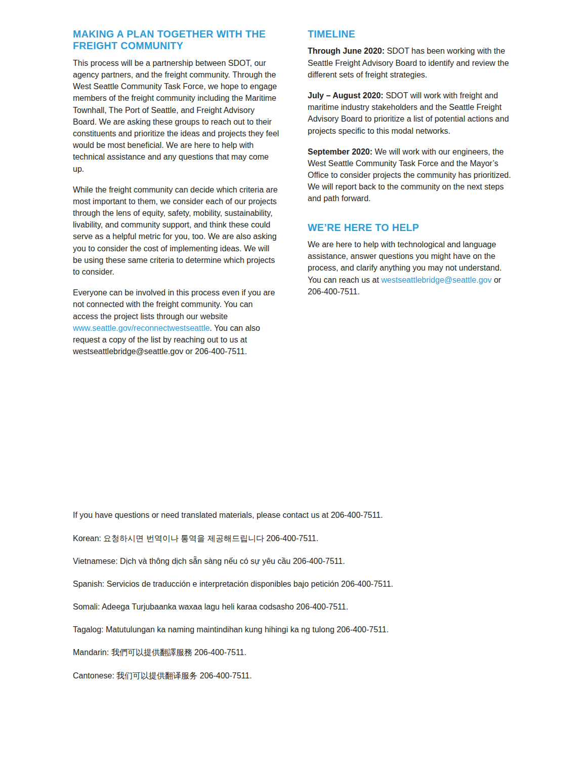Making a plan together with the freight community
This process will be a partnership between SDOT, our agency partners, and the freight community. Through the West Seattle Community Task Force, we hope to engage members of the freight community including the Maritime Townhall, The Port of Seattle, and Freight Advisory Board. We are asking these groups to reach out to their constituents and prioritize the ideas and projects they feel would be most beneficial. We are here to help with technical assistance and any questions that may come up.
While the freight community can decide which criteria are most important to them, we consider each of our projects through the lens of equity, safety, mobility, sustainability, livability, and community support, and think these could serve as a helpful metric for you, too. We are also asking you to consider the cost of implementing ideas. We will be using these same criteria to determine which projects to consider.
Everyone can be involved in this process even if you are not connected with the freight community. You can access the project lists through our website www.seattle.gov/reconnectwestseattle. You can also request a copy of the list by reaching out to us at westseattlebridge@seattle.gov or 206-400-7511.
Timeline
Through June 2020: SDOT has been working with the Seattle Freight Advisory Board to identify and review the different sets of freight strategies.
July – August 2020: SDOT will work with freight and maritime industry stakeholders and the Seattle Freight Advisory Board to prioritize a list of potential actions and projects specific to this modal networks.
September 2020: We will work with our engineers, the West Seattle Community Task Force and the Mayor’s Office to consider projects the community has prioritized. We will report back to the community on the next steps and path forward.
We’re here to help
We are here to help with technological and language assistance, answer questions you might have on the process, and clarify anything you may not understand. You can reach us at westseattlebridge@seattle.gov or 206-400-7511.
If you have questions or need translated materials, please contact us at 206-400-7511.
Korean: 요청하시면 번역이나 통역을 제공해드립니다 206-400-7511.
Vietnamese: Dịch và thông dịch sẵn sàng nếu có sự yêu cầu 206-400-7511.
Spanish: Servicios de traducción e interpretación disponibles bajo petición 206-400-7511.
Somali: Adeega Turjubaanka waxaa lagu heli karaa codsasho 206-400-7511.
Tagalog: Matutulungan ka naming maintindihan kung hihingi ka ng tulong 206-400-7511.
Mandarin: 我們可以提供翻譯服務 206-400-7511.
Cantonese: 我们可以提供翻译服务 206-400-7511.